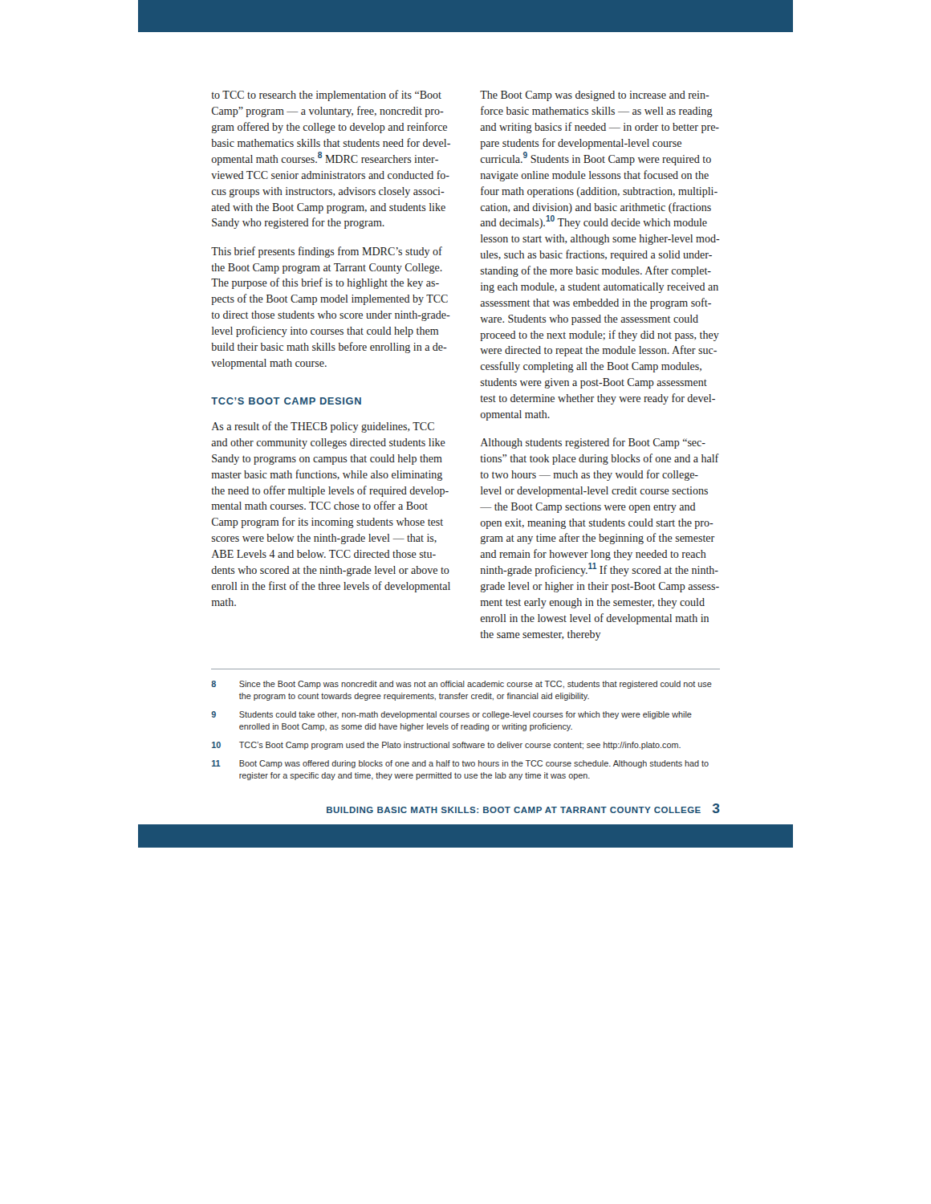to TCC to research the implementation of its “Boot Camp” program — a voluntary, free, noncredit program offered by the college to develop and reinforce basic mathematics skills that students need for developmental math courses.8 MDRC researchers interviewed TCC senior administrators and conducted focus groups with instructors, advisors closely associated with the Boot Camp program, and students like Sandy who registered for the program.
This brief presents findings from MDRC’s study of the Boot Camp program at Tarrant County College. The purpose of this brief is to highlight the key aspects of the Boot Camp model implemented by TCC to direct those students who score under ninth-grade-level proficiency into courses that could help them build their basic math skills before enrolling in a developmental math course.
TCC’s Boot Camp Design
As a result of the THECB policy guidelines, TCC and other community colleges directed students like Sandy to programs on campus that could help them master basic math functions, while also eliminating the need to offer multiple levels of required developmental math courses. TCC chose to offer a Boot Camp program for its incoming students whose test scores were below the ninth-grade level — that is, ABE Levels 4 and below. TCC directed those students who scored at the ninth-grade level or above to enroll in the first of the three levels of developmental math.
The Boot Camp was designed to increase and reinforce basic mathematics skills — as well as reading and writing basics if needed — in order to better prepare students for developmental-level course curricula.9 Students in Boot Camp were required to navigate online module lessons that focused on the four math operations (addition, subtraction, multiplication, and division) and basic arithmetic (fractions and decimals).10 They could decide which module lesson to start with, although some higher-level modules, such as basic fractions, required a solid understanding of the more basic modules. After completing each module, a student automatically received an assessment that was embedded in the program software. Students who passed the assessment could proceed to the next module; if they did not pass, they were directed to repeat the module lesson. After successfully completing all the Boot Camp modules, students were given a post-Boot Camp assessment test to determine whether they were ready for developmental math.
Although students registered for Boot Camp “sections” that took place during blocks of one and a half to two hours — much as they would for college-level or developmental-level credit course sections — the Boot Camp sections were open entry and open exit, meaning that students could start the program at any time after the beginning of the semester and remain for however long they needed to reach ninth-grade proficiency.11 If they scored at the ninth-grade level or higher in their post-Boot Camp assessment test early enough in the semester, they could enroll in the lowest level of developmental math in the same semester, thereby
8
Since the Boot Camp was noncredit and was not an official academic course at TCC, students that registered could not use the program to count towards degree requirements, transfer credit, or financial aid eligibility.
9
Students could take other, non-math developmental courses or college-level courses for which they were eligible while enrolled in Boot Camp, as some did have higher levels of reading or writing proficiency.
10
TCC’s Boot Camp program used the Plato instructional software to deliver course content; see http://info.plato.com.
11
Boot Camp was offered during blocks of one and a half to two hours in the TCC course schedule. Although students had to register for a specific day and time, they were permitted to use the lab any time it was open.
Building Basic Math Skills: Boot Camp at Tarrant County College 3